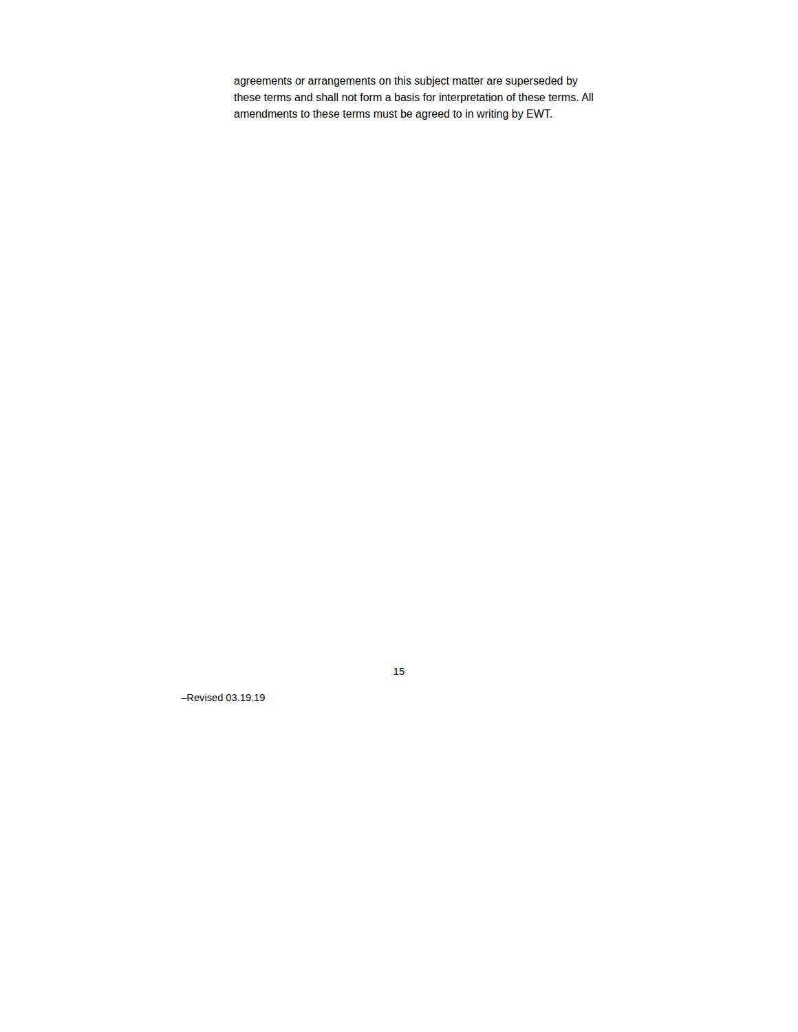agreements or arrangements on this subject matter are superseded by these terms and shall not form a basis for interpretation of these terms. All amendments to these terms must be agreed to in writing by EWT.
15
–Revised 03.19.19